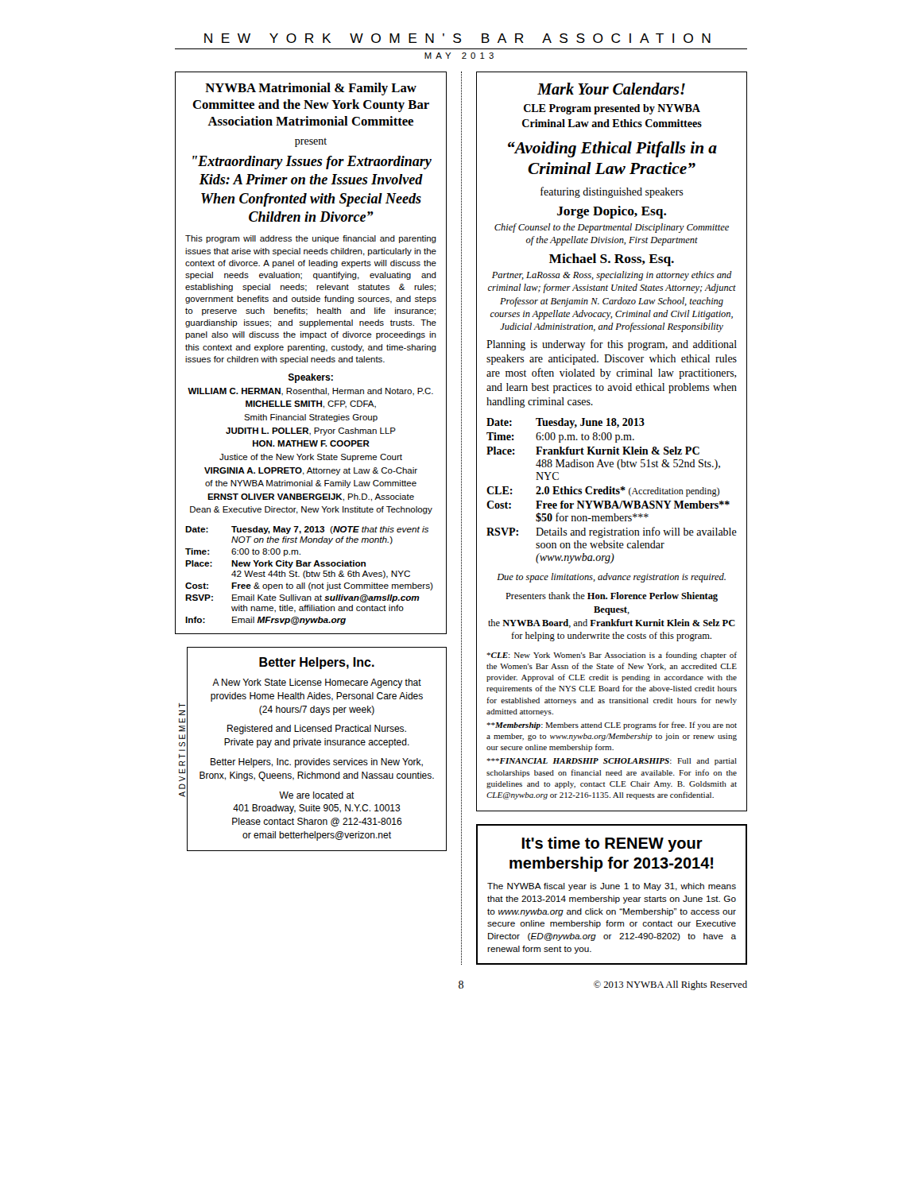NEW YORK WOMEN'S BAR ASSOCIATION
MAY 2013
NYWBA Matrimonial & Family Law
Committee and the New York County Bar
Association Matrimonial Committee
present
"Extraordinary Issues for Extraordinary Kids: A Primer on the Issues Involved When Confronted with Special Needs Children in Divorce”
This program will address the unique financial and parenting issues that arise with special needs children, particularly in the context of divorce. A panel of leading experts will discuss the special needs evaluation; quantifying, evaluating and establishing special needs; relevant statutes & rules; government benefits and outside funding sources, and steps to preserve such benefits; health and life insurance; guardianship issues; and supplemental needs trusts. The panel also will discuss the impact of divorce proceedings in this context and explore parenting, custody, and time-sharing issues for children with special needs and talents.
Speakers:
WILLIAM C. HERMAN, Rosenthal, Herman and Notaro, P.C.
MICHELLE SMITH, CFP, CDFA,
Smith Financial Strategies Group
JUDITH L. POLLER, Pryor Cashman LLP
HON. MATHEW F. COOPER
Justice of the New York State Supreme Court
VIRGINIA A. LOPRETO, Attorney at Law & Co-Chair
of the NYWBA Matrimonial & Family Law Committee
ERNST OLIVER VANBERGEIJK, Ph.D., Associate
Dean & Executive Director, New York Institute of Technology
| Date: | Tuesday, May 7, 2013 ( NOTE that this event is NOT on the first Monday of the month. ) |
| Time: | 6:00 to 8:00 p.m. |
| Place: | New York City Bar Association 42 West 44th St. (btw 5th & 6th Aves), NYC |
| Cost: | Free & open to all (not just Committee members) |
| RSVP: | Email Kate Sullivan at sullivan@amsllp.com with name, title, affiliation and contact info |
| Info: | Email MFrsvp@nywba.org |
ADVERTISEMENT
Better Helpers, Inc.
A New York State License Homecare Agency that provides Home Health Aides, Personal Care Aides
(24 hours/7 days per week)
Registered and Licensed Practical Nurses.
Private pay and private insurance accepted.
Better Helpers, Inc. provides services in New York, Bronx, Kings, Queens, Richmond and Nassau counties.
We are located at
401 Broadway, Suite 905, N.Y.C. 10013
Please contact Sharon @ 212-431-8016
or email betterhelpers@verizon.net
Mark Your Calendars!
CLE Program presented by NYWBA
Criminal Law and Ethics Committees
“Avoiding Ethical Pitfalls in a Criminal Law Practice”
featuring distinguished speakers
Jorge Dopico, Esq.
Chief Counsel to the Departmental Disciplinary Committee
of the Appellate Division, First Department
Michael S. Ross, Esq.
Partner, LaRossa & Ross, specializing in attorney ethics and criminal law; former Assistant United States Attorney; Adjunct Professor at Benjamin N. Cardozo Law School, teaching courses in Appellate Advocacy, Criminal and Civil Litigation, Judicial Administration, and Professional Responsibility
Planning is underway for this program, and additional speakers are anticipated. Discover which ethical rules are most often violated by criminal law practitioners, and learn best practices to avoid ethical problems when handling criminal cases.
| Date: | Tuesday, June 18, 2013 |
| Time: | 6:00 p.m. to 8:00 p.m. |
| Place: | Frankfurt Kurnit Klein & Selz PC 488 Madison Ave (btw 51st & 52nd Sts.), NYC |
| CLE: | 2.0 Ethics Credits* (Accreditation pending) |
| Cost: | Free for NYWBA/WBASNY Members** $50 for non-members*** |
| RSVP: | Details and registration info will be available soon on the website calendar (www.nywba.org) |
Due to space limitations, advance registration is required.
Presenters thank the Hon. Florence Perlow Shientag Bequest,
the NYWBA Board, and Frankfurt Kurnit Klein & Selz PC
for helping to underwrite the costs of this program.
*CLE: New York Women's Bar Association is a founding chapter of the Women's Bar Assn of the State of New York, an accredited CLE provider. Approval of CLE credit is pending in accordance with the requirements of the NYS CLE Board for the above-listed credit hours for established attorneys and as transitional credit hours for newly admitted attorneys.
**Membership: Members attend CLE programs for free. If you are not a member, go to www.nywba.org/Membership to join or renew using our secure online membership form.
***FINANCIAL HARDSHIP SCHOLARSHIPS: Full and partial scholarships based on financial need are available. For info on the guidelines and to apply, contact CLE Chair Amy. B. Goldsmith at CLE@nywba.org or 212-216-1135. All requests are confidential.
It's time to RENEW your membership for 2013-2014!
The NYWBA fiscal year is June 1 to May 31, which means that the 2013-2014 membership year starts on June 1st. Go to www.nywba.org and click on “Membership” to access our secure online membership form or contact our Executive Director (ED@nywba.org or 212-490-8202) to have a renewal form sent to you.
8 © 2013 NYWBA All Rights Reserved